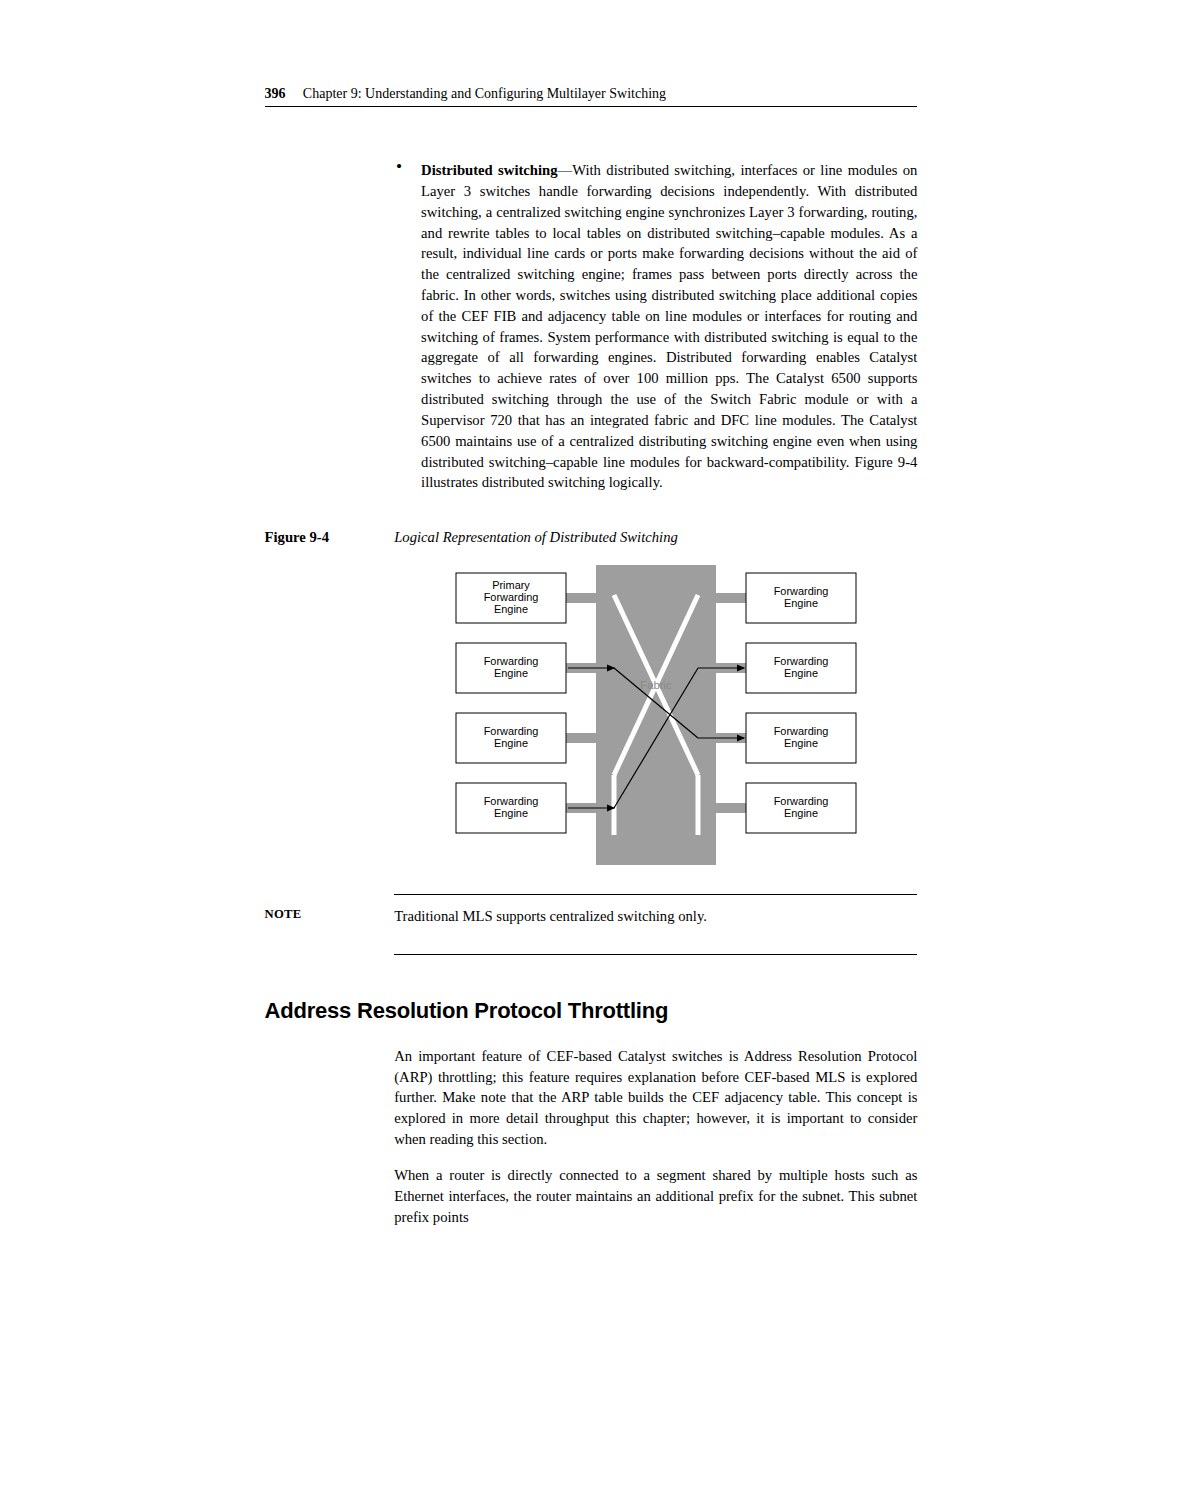396 Chapter 9: Understanding and Configuring Multilayer Switching
Distributed switching—With distributed switching, interfaces or line modules on Layer 3 switches handle forwarding decisions independently. With distributed switching, a centralized switching engine synchronizes Layer 3 forwarding, routing, and rewrite tables to local tables on distributed switching–capable modules. As a result, individual line cards or ports make forwarding decisions without the aid of the centralized switching engine; frames pass between ports directly across the fabric. In other words, switches using distributed switching place additional copies of the CEF FIB and adjacency table on line modules or interfaces for routing and switching of frames. System performance with distributed switching is equal to the aggregate of all forwarding engines. Distributed forwarding enables Catalyst switches to achieve rates of over 100 million pps. The Catalyst 6500 supports distributed switching through the use of the Switch Fabric module or with a Supervisor 720 that has an integrated fabric and DFC line modules. The Catalyst 6500 maintains use of a centralized distributing switching engine even when using distributed switching–capable line modules for backward-compatibility. Figure 9-4 illustrates distributed switching logically.
Figure 9-4 Logical Representation of Distributed Switching
Fabric Primary Forwarding Engine Forwarding Engine Forwarding Engine Forwarding Engine Forwarding Engine Forwarding Engine Forwarding Engine Forwarding Engine
NOTE
Traditional MLS supports centralized switching only.
Address Resolution Protocol Throttling
An important feature of CEF-based Catalyst switches is Address Resolution Protocol (ARP) throttling; this feature requires explanation before CEF-based MLS is explored further. Make note that the ARP table builds the CEF adjacency table. This concept is explored in more detail throughput this chapter; however, it is important to consider when reading this section.
When a router is directly connected to a segment shared by multiple hosts such as Ethernet interfaces, the router maintains an additional prefix for the subnet. This subnet prefix points